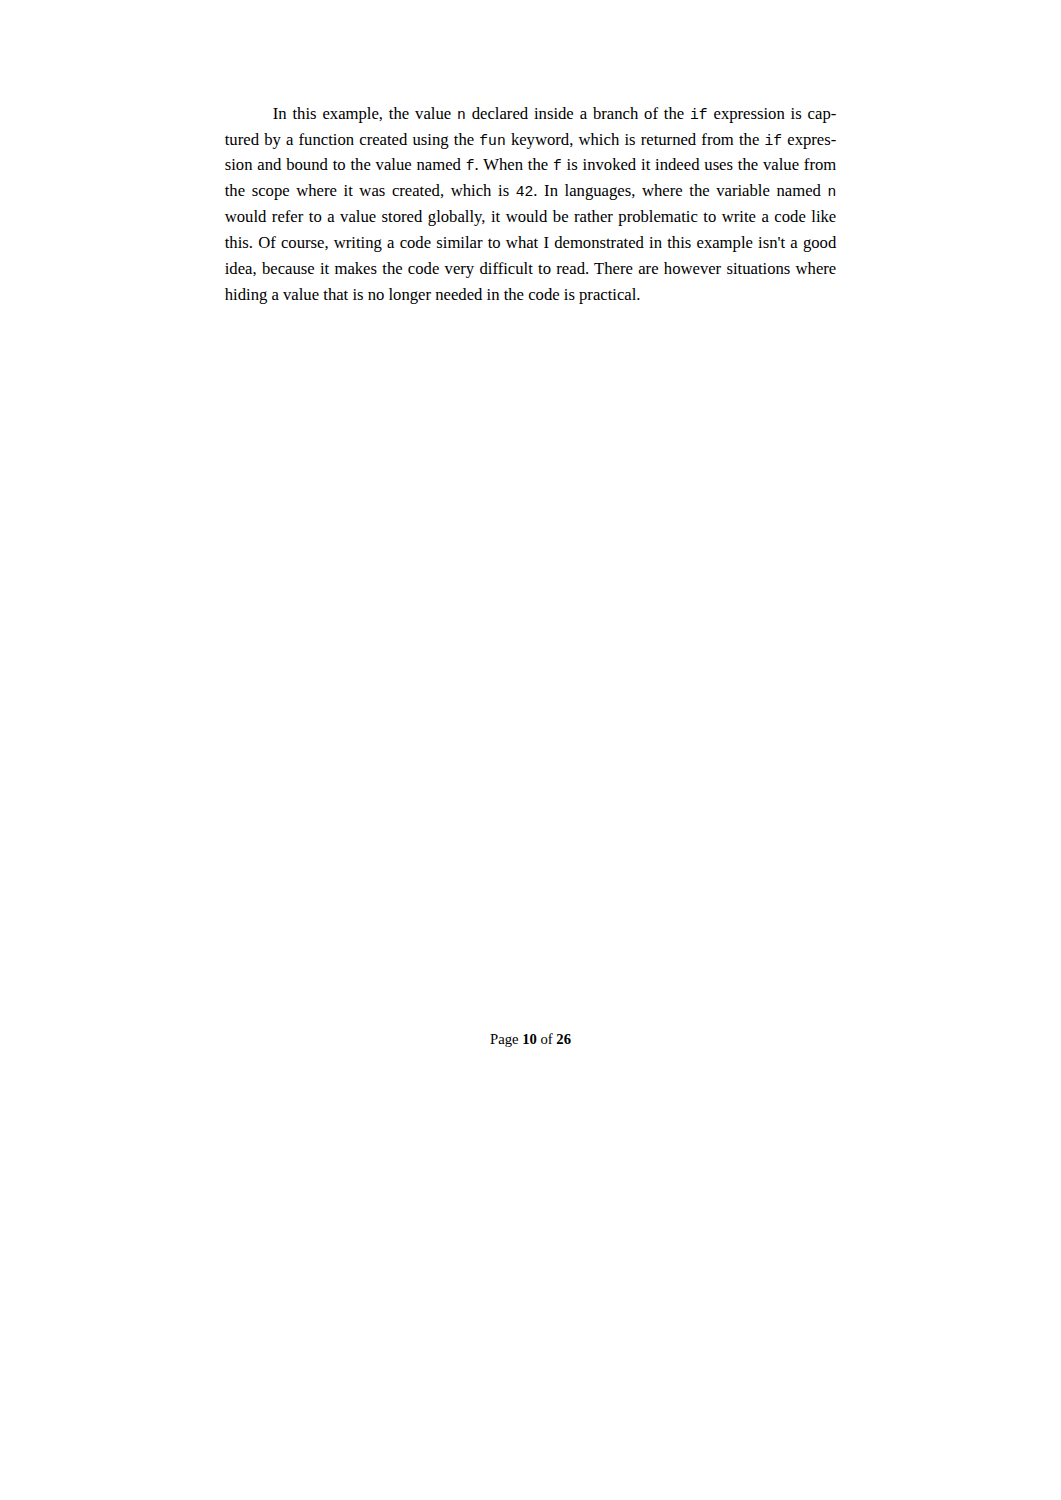In this example, the value n declared inside a branch of the if expression is captured by a function created using the fun keyword, which is returned from the if expression and bound to the value named f. When the f is invoked it indeed uses the value from the scope where it was created, which is 42. In languages, where the variable named n would refer to a value stored globally, it would be rather problematic to write a code like this. Of course, writing a code similar to what I demonstrated in this example isn't a good idea, because it makes the code very difficult to read. There are however situations where hiding a value that is no longer needed in the code is practical.
Page 10 of 26